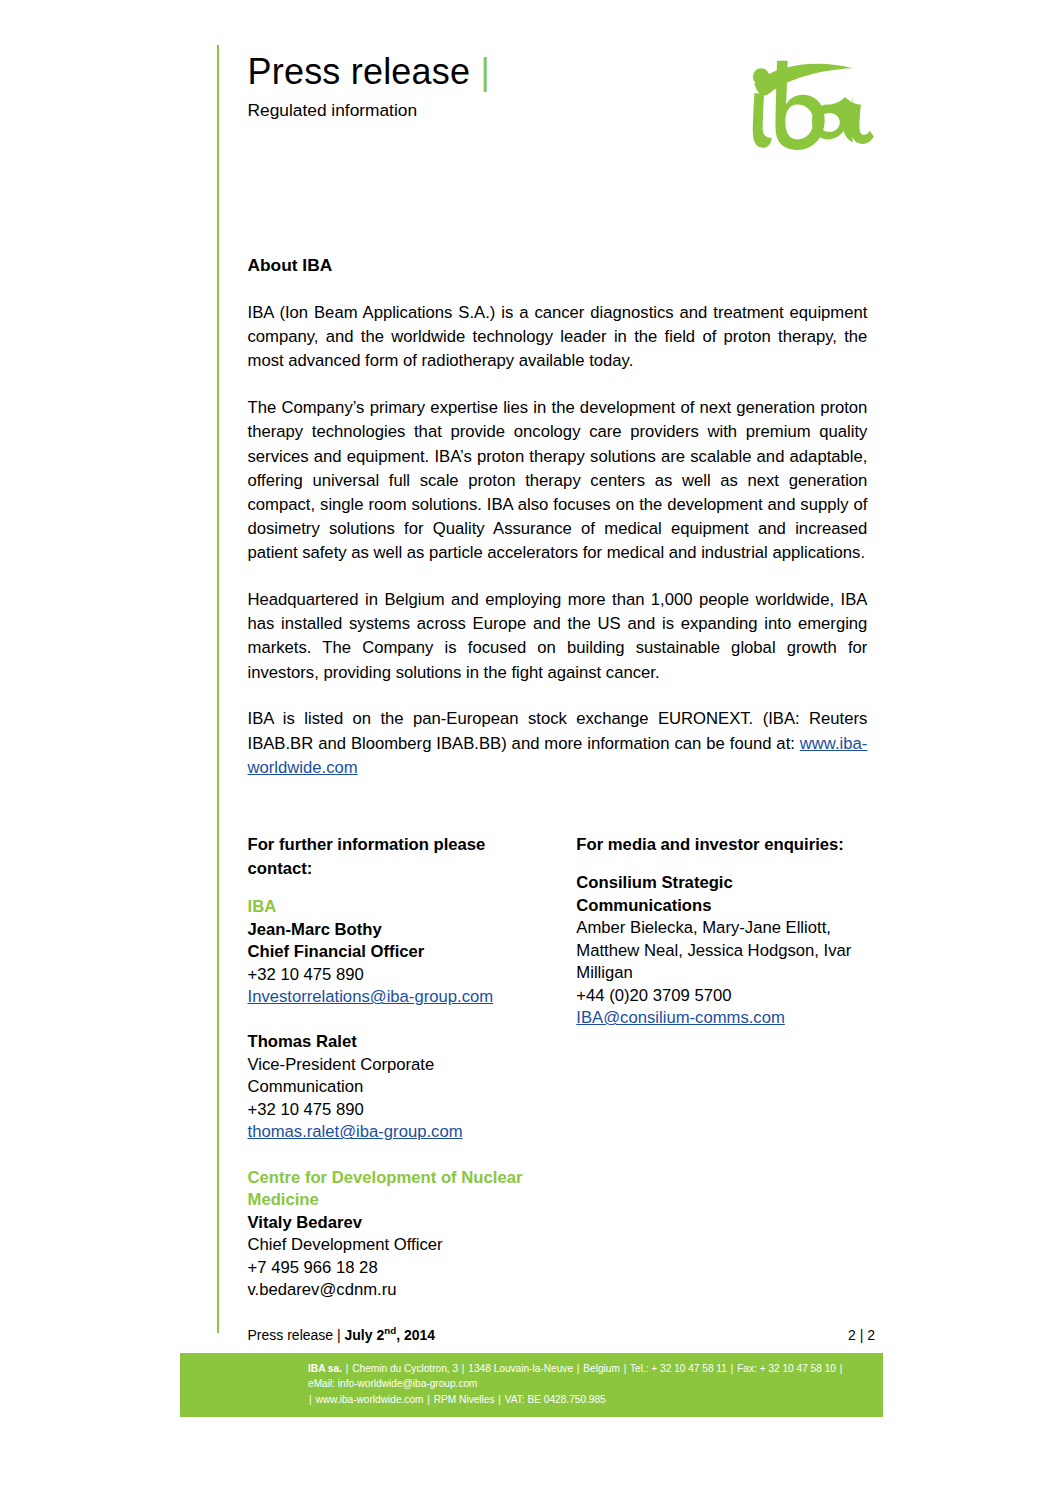Press release |
Regulated information
About IBA
IBA (Ion Beam Applications S.A.) is a cancer diagnostics and treatment equipment company, and the worldwide technology leader in the field of proton therapy, the most advanced form of radiotherapy available today.
The Company’s primary expertise lies in the development of next generation proton therapy technologies that provide oncology care providers with premium quality services and equipment. IBA’s proton therapy solutions are scalable and adaptable, offering universal full scale proton therapy centers as well as next generation compact, single room solutions. IBA also focuses on the development and supply of dosimetry solutions for Quality Assurance of medical equipment and increased patient safety as well as particle accelerators for medical and industrial applications.
Headquartered in Belgium and employing more than 1,000 people worldwide, IBA has installed systems across Europe and the US and is expanding into emerging markets. The Company is focused on building sustainable global growth for investors, providing solutions in the fight against cancer.
IBA is listed on the pan-European stock exchange EURONEXT. (IBA: Reuters IBAB.BR and Bloomberg IBAB.BB) and more information can be found at: www.iba-worldwide.com
For further information please contact:
IBA
Jean-Marc Bothy
Chief Financial Officer
+32 10 475 890
Investorrelations@iba-group.com
Thomas Ralet
Vice-President Corporate Communication
+32 10 475 890
thomas.ralet@iba-group.com
Centre for Development of Nuclear Medicine
Vitaly Bedarev
Chief Development Officer
+7 495 966 18 28
v.bedarev@cdnm.ru
For media and investor enquiries:
Consilium Strategic Communications
Amber Bielecka, Mary-Jane Elliott, Matthew Neal, Jessica Hodgson, Ivar Milligan
+44 (0)20 3709 5700
IBA@consilium-comms.com
Press release | July 2nd, 2014
2 | 2
IBA sa. | Chemin du Cyclotron, 3 | 1348 Louvain-la-Neuve | Belgium | Tel.: + 32 10 47 58 11 | Fax: + 32 10 47 58 10 | eMail: info-worldwide@iba-group.com
| www.iba-worldwide.com | RPM Nivelles | VAT: BE 0428.750.985